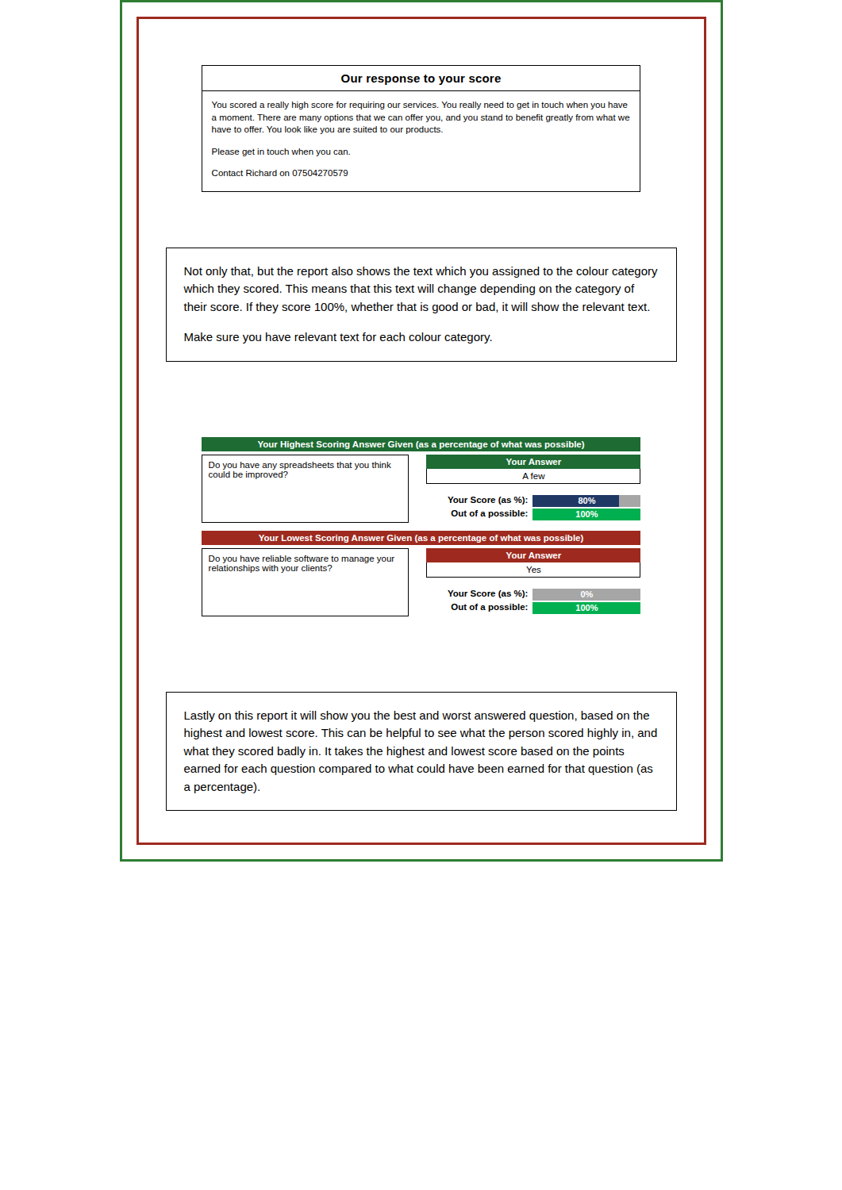Our response to your score
You scored a really high score for requiring our services. You really need to get in touch when you have a moment. There are many options that we can offer you, and you stand to benefit greatly from what we have to offer. You look like you are suited to our products.
Please get in touch when you can.
Contact Richard on 07504270579
Not only that, but the report also shows the text which you assigned to the colour category which they scored. This means that this text will change depending on the category of their score. If they score 100%, whether that is good or bad, it will show the relevant text.
Make sure you have relevant text for each colour category.
Your Highest Scoring Answer Given (as a percentage of what was possible)
Do you have any spreadsheets that you think could be improved?
Your Answer
A few
Your Score (as %):
80%
Out of a possible:
100%
Your Lowest Scoring Answer Given (as a percentage of what was possible)
Do you have reliable software to manage your relationships with your clients?
Your Answer
Yes
Your Score (as %):
0%
Out of a possible:
100%
Lastly on this report it will show you the best and worst answered question, based on the highest and lowest score. This can be helpful to see what the person scored highly in, and what they scored badly in. It takes the highest and lowest score based on the points earned for each question compared to what could have been earned for that question (as a percentage).